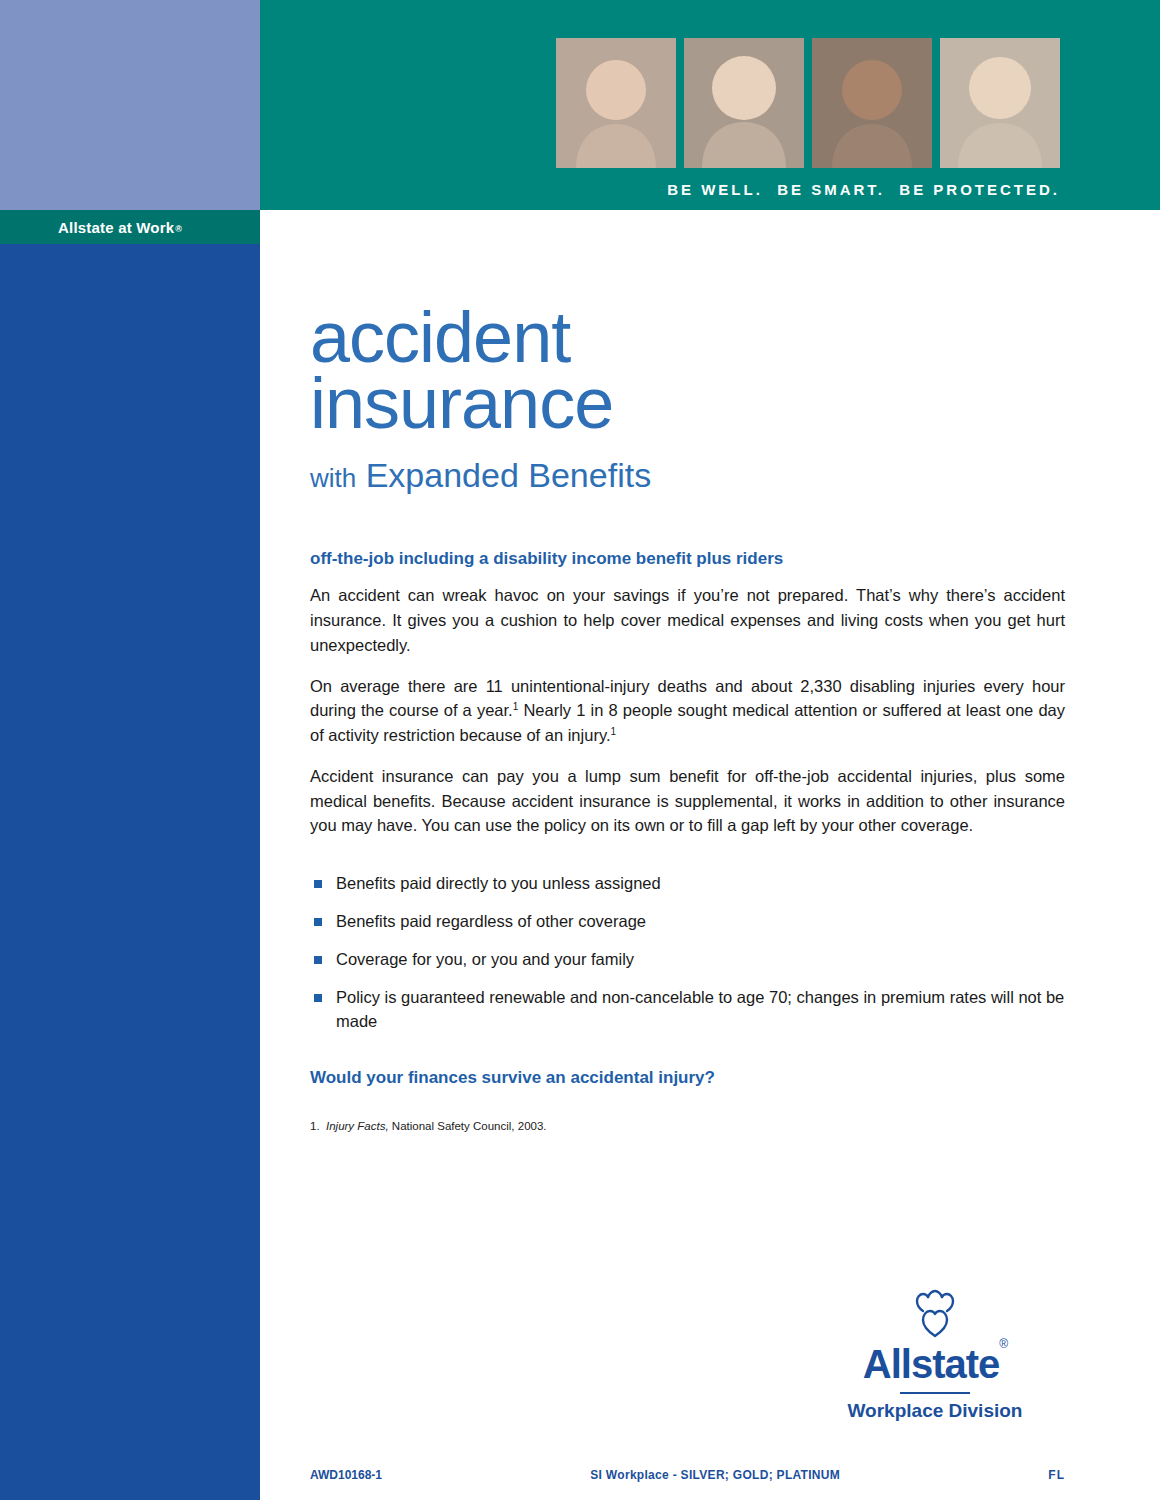BE WELL. BE SMART. BE PROTECTED.
Allstate at Work®
accident insurance
with Expanded Benefits
off-the-job including a disability income benefit plus riders
An accident can wreak havoc on your savings if you’re not prepared. That’s why there’s accident insurance. It gives you a cushion to help cover medical expenses and living costs when you get hurt unexpectedly.
On average there are 11 unintentional-injury deaths and about 2,330 disabling injuries every hour during the course of a year.1 Nearly 1 in 8 people sought medical attention or suffered at least one day of activity restriction because of an injury.1
Accident insurance can pay you a lump sum benefit for off-the-job accidental injuries, plus some medical benefits. Because accident insurance is supplemental, it works in addition to other insurance you may have. You can use the policy on its own or to fill a gap left by your other coverage.
Benefits paid directly to you unless assigned
Benefits paid regardless of other coverage
Coverage for you, or you and your family
Policy is guaranteed renewable and non-cancelable to age 70; changes in premium rates will not be made
Would your finances survive an accidental injury?
1. Injury Facts, National Safety Council, 2003.
Allstate®
Workplace Division
AWD10168-1 SI Workplace - SILVER; GOLD; PLATINUM FL